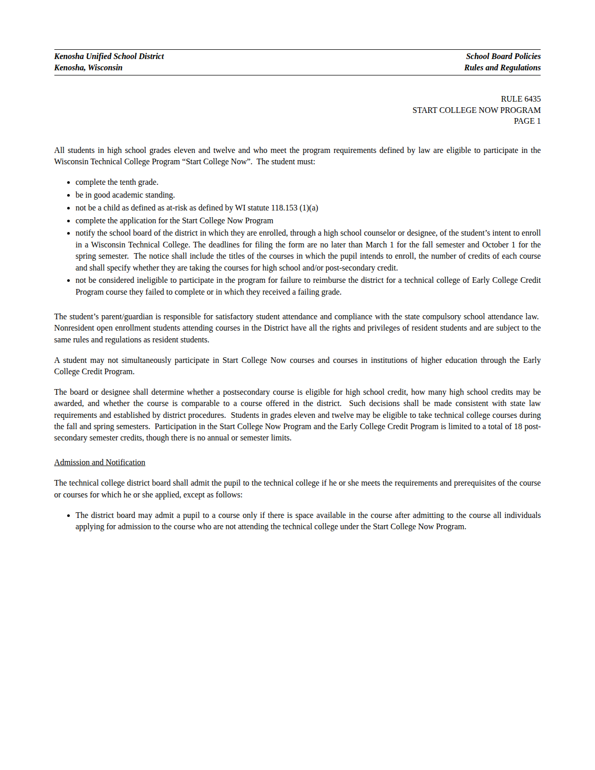Kenosha Unified School District Kenosha, Wisconsin
School Board Policies Rules and Regulations
RULE 6435
START COLLEGE NOW PROGRAM
PAGE 1
All students in high school grades eleven and twelve and who meet the program requirements defined by law are eligible to participate in the Wisconsin Technical College Program “Start College Now”. The student must:
complete the tenth grade.
be in good academic standing.
not be a child as defined as at-risk as defined by WI statute 118.153 (1)(a)
complete the application for the Start College Now Program
notify the school board of the district in which they are enrolled, through a high school counselor or designee, of the student’s intent to enroll in a Wisconsin Technical College. The deadlines for filing the form are no later than March 1 for the fall semester and October 1 for the spring semester. The notice shall include the titles of the courses in which the pupil intends to enroll, the number of credits of each course and shall specify whether they are taking the courses for high school and/or post-secondary credit.
not be considered ineligible to participate in the program for failure to reimburse the district for a technical college of Early College Credit Program course they failed to complete or in which they received a failing grade.
The student’s parent/guardian is responsible for satisfactory student attendance and compliance with the state compulsory school attendance law. Nonresident open enrollment students attending courses in the District have all the rights and privileges of resident students and are subject to the same rules and regulations as resident students.
A student may not simultaneously participate in Start College Now courses and courses in institutions of higher education through the Early College Credit Program.
The board or designee shall determine whether a postsecondary course is eligible for high school credit, how many high school credits may be awarded, and whether the course is comparable to a course offered in the district. Such decisions shall be made consistent with state law requirements and established by district procedures. Students in grades eleven and twelve may be eligible to take technical college courses during the fall and spring semesters. Participation in the Start College Now Program and the Early College Credit Program is limited to a total of 18 post-secondary semester credits, though there is no annual or semester limits.
Admission and Notification
The technical college district board shall admit the pupil to the technical college if he or she meets the requirements and prerequisites of the course or courses for which he or she applied, except as follows:
The district board may admit a pupil to a course only if there is space available in the course after admitting to the course all individuals applying for admission to the course who are not attending the technical college under the Start College Now Program.